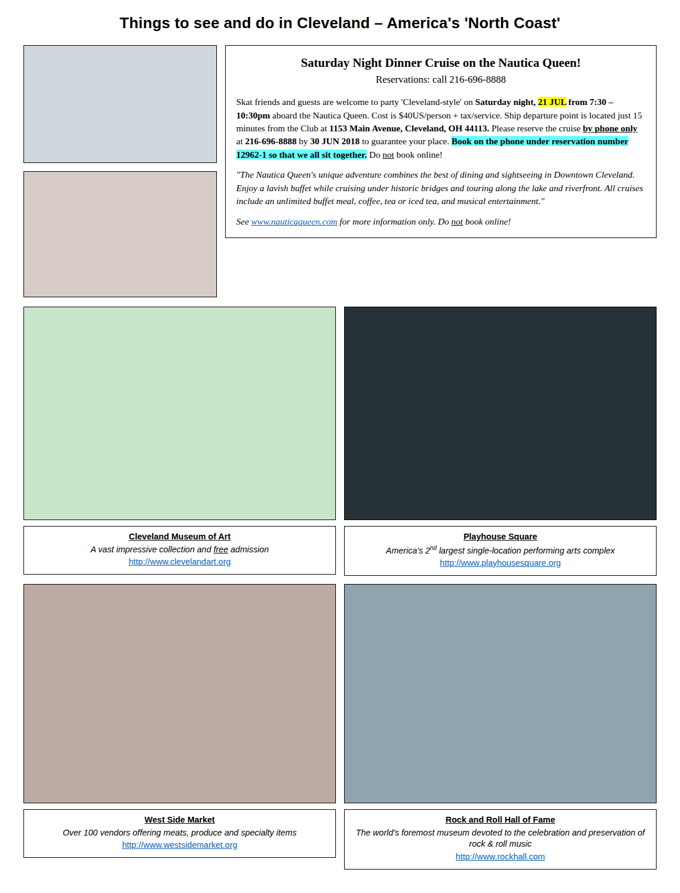Things to see and do in Cleveland – America's 'North Coast'
Saturday Night Dinner Cruise on the Nautica Queen!
Reservations: call 216-696-8888
Skat friends and guests are welcome to party 'Cleveland-style' on Saturday night, 21 JUL from 7:30 – 10:30pm aboard the Nautica Queen. Cost is $40US/person + tax/service. Ship departure point is located just 15 minutes from the Club at 1153 Main Avenue, Cleveland, OH 44113. Please reserve the cruise by phone only at 216-696-8888 by 30 JUN 2018 to guarantee your place. Book on the phone under reservation number 12962-1 so that we all sit together. Do not book online!
"The Nautica Queen's unique adventure combines the best of dining and sightseeing in Downtown Cleveland. Enjoy a lavish buffet while cruising under historic bridges and touring along the lake and riverfront. All cruises include an unlimited buffet meal, coffee, tea or iced tea, and musical entertainment."
See www.nauticaqueen.com for more information only. Do not book online!
Cleveland Museum of Art A vast impressive collection and free admission http://www.clevelandart.org
Playhouse Square America's 2nd largest single-location performing arts complex http://www.playhousesquare.org
West Side Market Over 100 vendors offering meats, produce and specialty items http://www.westsidemarket.org
Rock and Roll Hall of Fame The world's foremost museum devoted to the celebration and preservation of rock & roll music http://www.rockhall.com